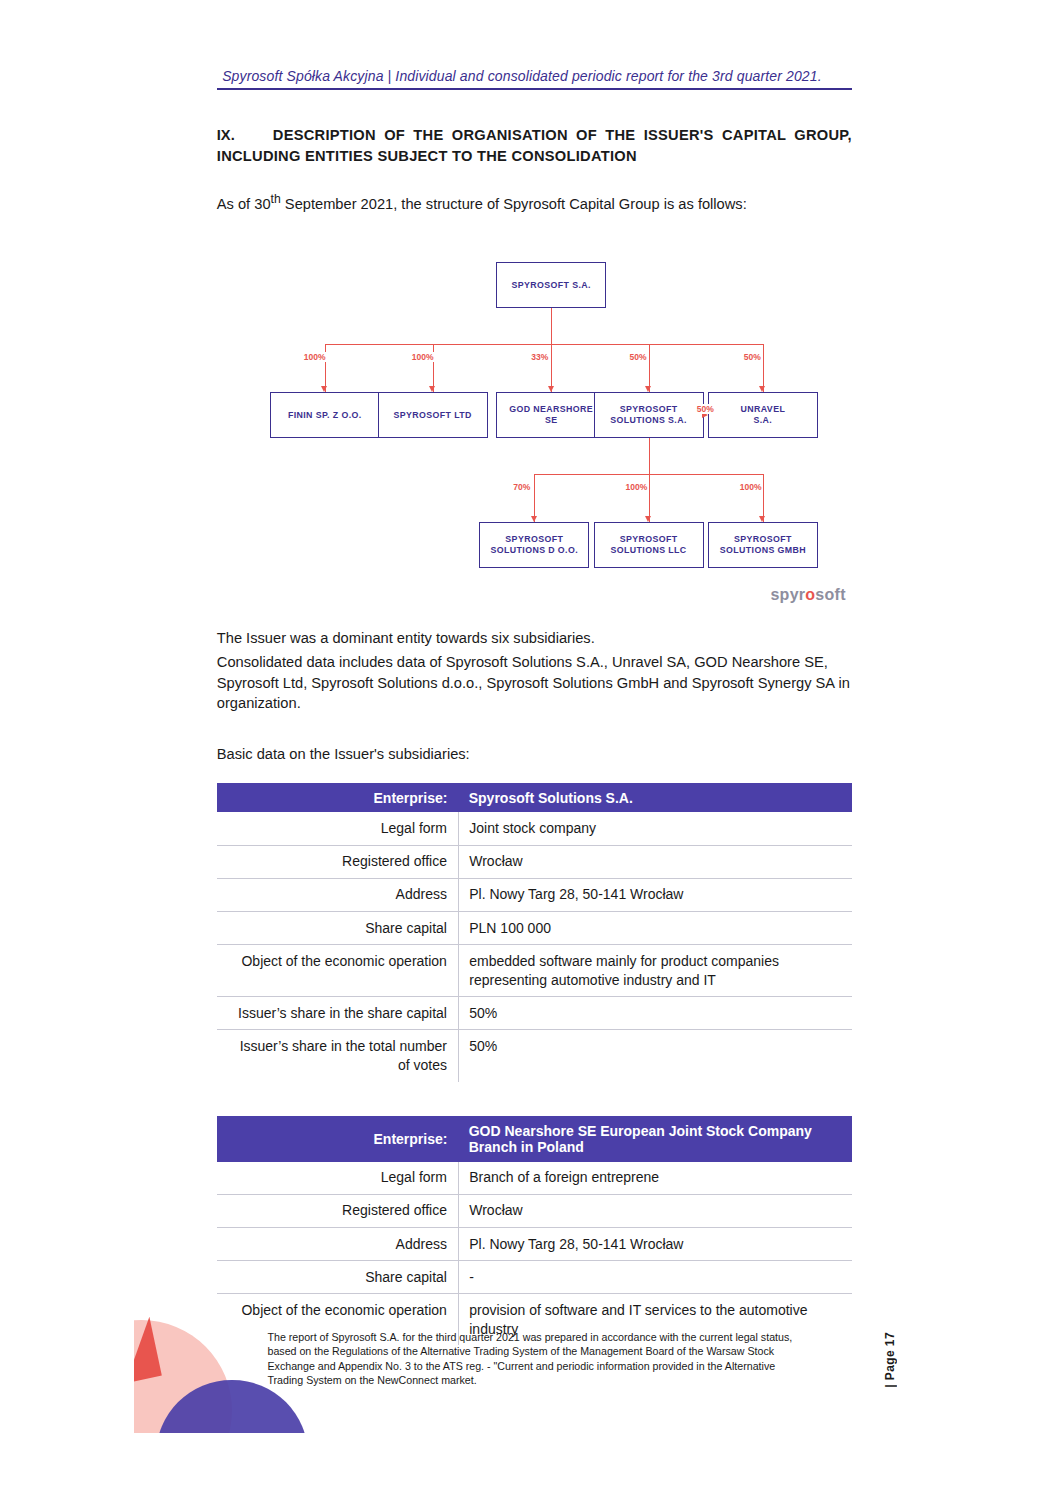Spyrosoft Spółka Akcyjna | Individual and consolidated periodic report for the 3rd quarter 2021.
IX. DESCRIPTION OF THE ORGANISATION OF THE ISSUER'S CAPITAL GROUP, INCLUDING ENTITIES SUBJECT TO THE CONSOLIDATION
As of 30th September 2021, the structure of Spyrosoft Capital Group is as follows:
SPYROSOFT S.A.
100%
100%
33%
50%
50%
FININ SP. Z O.O.
SPYROSOFT LTD
GOD NEARSHORE
SE
SPYROSOFT
SOLUTIONS S.A.
UNRAVEL
S.A.
50%
70%
100%
100%
SPYROSOFT
SOLUTIONS D O.O.
SPYROSOFT
SOLUTIONS LLC
SPYROSOFT
SOLUTIONS GMBH
spyrosoft
The Issuer was a dominant entity towards six subsidiaries.
Consolidated data includes data of Spyrosoft Solutions S.A., Unravel SA, GOD Nearshore SE, Spyrosoft Ltd, Spyrosoft Solutions d.o.o., Spyrosoft Solutions GmbH and Spyrosoft Synergy SA in organization.
Basic data on the Issuer's subsidiaries:
| Enterprise: | Spyrosoft Solutions S.A. |
| --- | --- |
| Legal form | Joint stock company |
| Registered office | Wrocław |
| Address | Pl. Nowy Targ 28, 50-141 Wrocław |
| Share capital | PLN 100 000 |
| Object of the economic operation | embedded software mainly for product companies representing automotive industry and IT |
| Issuer’s share in the share capital | 50% |
| Issuer’s share in the total number of votes | 50% |
| Enterprise: | GOD Nearshore SE European Joint Stock Company Branch in Poland |
| --- | --- |
| Legal form | Branch of a foreign entreprene |
| Registered office | Wrocław |
| Address | Pl. Nowy Targ 28, 50-141 Wrocław |
| Share capital | - |
| Object of the economic operation | provision of software and IT services to the automotive industry |
The report of Spyrosoft S.A. for the third quarter 2021 was prepared in accordance with the current legal status, based on the Regulations of the Alternative Trading System of the Management Board of the Warsaw Stock Exchange and Appendix No. 3 to the ATS reg. - "Current and periodic information provided in the Alternative Trading System on the NewConnect market.
| Page 17